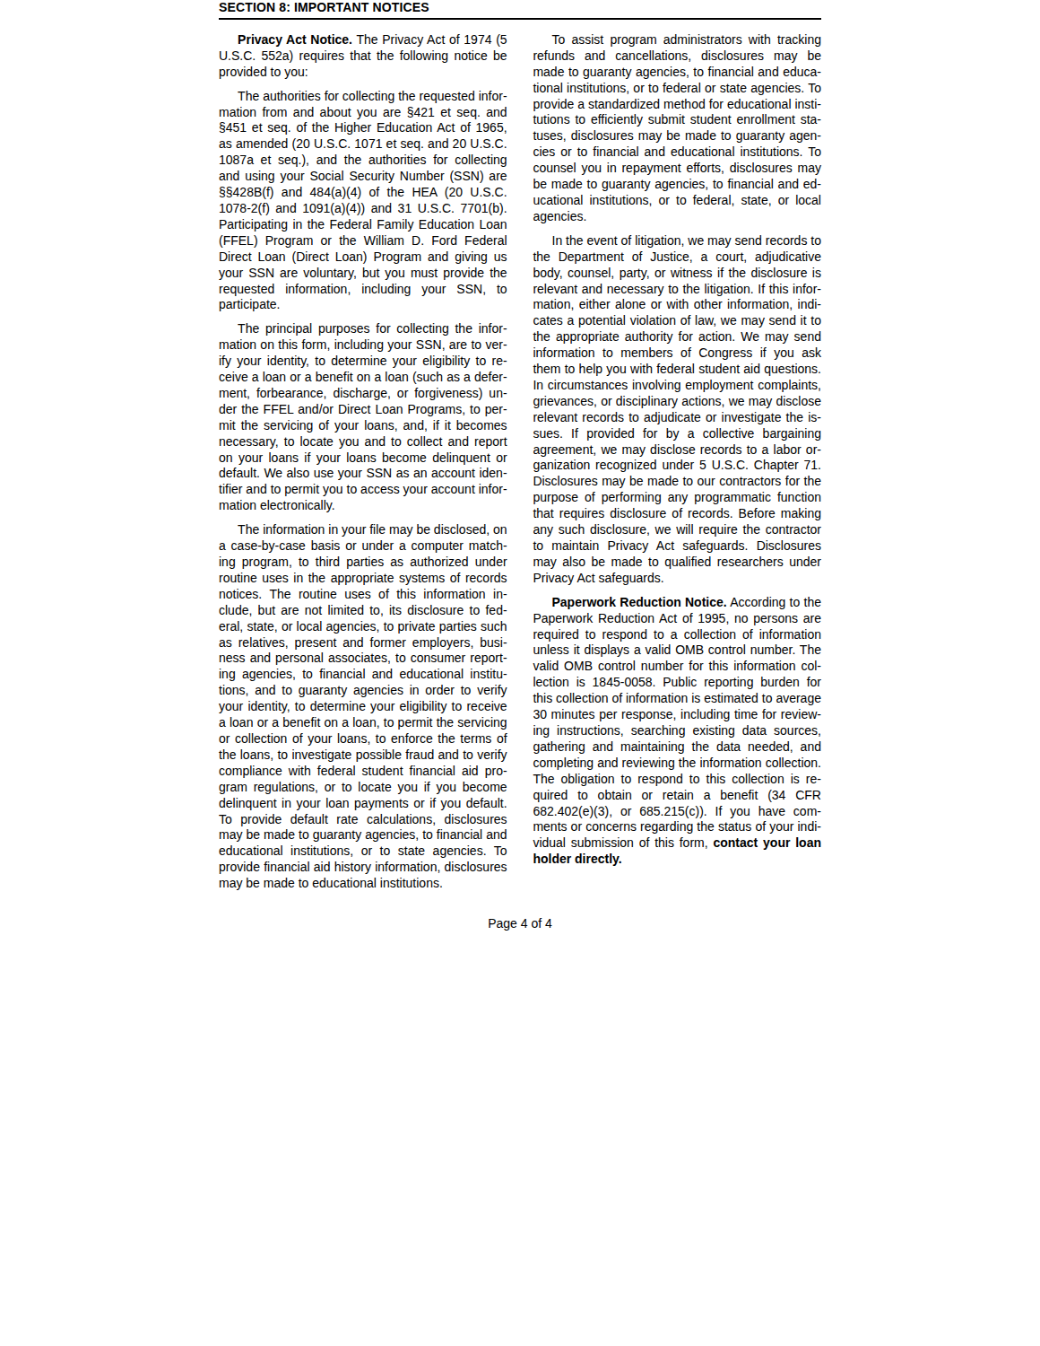SECTION 8: IMPORTANT NOTICES
Privacy Act Notice. The Privacy Act of 1974 (5 U.S.C. 552a) requires that the following notice be provided to you:
The authorities for collecting the requested information from and about you are §421 et seq. and §451 et seq. of the Higher Education Act of 1965, as amended (20 U.S.C. 1071 et seq. and 20 U.S.C. 1087a et seq.), and the authorities for collecting and using your Social Security Number (SSN) are §§428B(f) and 484(a)(4) of the HEA (20 U.S.C. 1078-2(f) and 1091(a)(4)) and 31 U.S.C. 7701(b). Participating in the Federal Family Education Loan (FFEL) Program or the William D. Ford Federal Direct Loan (Direct Loan) Program and giving us your SSN are voluntary, but you must provide the requested information, including your SSN, to participate.
The principal purposes for collecting the information on this form, including your SSN, are to verify your identity, to determine your eligibility to receive a loan or a benefit on a loan (such as a deferment, forbearance, discharge, or forgiveness) under the FFEL and/or Direct Loan Programs, to permit the servicing of your loans, and, if it becomes necessary, to locate you and to collect and report on your loans if your loans become delinquent or default. We also use your SSN as an account identifier and to permit you to access your account information electronically.
The information in your file may be disclosed, on a case-by-case basis or under a computer matching program, to third parties as authorized under routine uses in the appropriate systems of records notices. The routine uses of this information include, but are not limited to, its disclosure to federal, state, or local agencies, to private parties such as relatives, present and former employers, business and personal associates, to consumer reporting agencies, to financial and educational institutions, and to guaranty agencies in order to verify your identity, to determine your eligibility to receive a loan or a benefit on a loan, to permit the servicing or collection of your loans, to enforce the terms of the loans, to investigate possible fraud and to verify compliance with federal student financial aid program regulations, or to locate you if you become delinquent in your loan payments or if you default. To provide default rate calculations, disclosures may be made to guaranty agencies, to financial and educational institutions, or to state agencies. To provide financial aid history information, disclosures may be made to educational institutions.
To assist program administrators with tracking refunds and cancellations, disclosures may be made to guaranty agencies, to financial and educational institutions, or to federal or state agencies. To provide a standardized method for educational institutions to efficiently submit student enrollment statuses, disclosures may be made to guaranty agencies or to financial and educational institutions. To counsel you in repayment efforts, disclosures may be made to guaranty agencies, to financial and educational institutions, or to federal, state, or local agencies.
In the event of litigation, we may send records to the Department of Justice, a court, adjudicative body, counsel, party, or witness if the disclosure is relevant and necessary to the litigation. If this information, either alone or with other information, indicates a potential violation of law, we may send it to the appropriate authority for action. We may send information to members of Congress if you ask them to help you with federal student aid questions. In circumstances involving employment complaints, grievances, or disciplinary actions, we may disclose relevant records to adjudicate or investigate the issues. If provided for by a collective bargaining agreement, we may disclose records to a labor organization recognized under 5 U.S.C. Chapter 71. Disclosures may be made to our contractors for the purpose of performing any programmatic function that requires disclosure of records. Before making any such disclosure, we will require the contractor to maintain Privacy Act safeguards. Disclosures may also be made to qualified researchers under Privacy Act safeguards.
Paperwork Reduction Notice. According to the Paperwork Reduction Act of 1995, no persons are required to respond to a collection of information unless it displays a valid OMB control number. The valid OMB control number for this information collection is 1845-0058. Public reporting burden for this collection of information is estimated to average 30 minutes per response, including time for reviewing instructions, searching existing data sources, gathering and maintaining the data needed, and completing and reviewing the information collection. The obligation to respond to this collection is required to obtain or retain a benefit (34 CFR 682.402(e)(3), or 685.215(c)). If you have comments or concerns regarding the status of your individual submission of this form, contact your loan holder directly.
Page 4 of 4